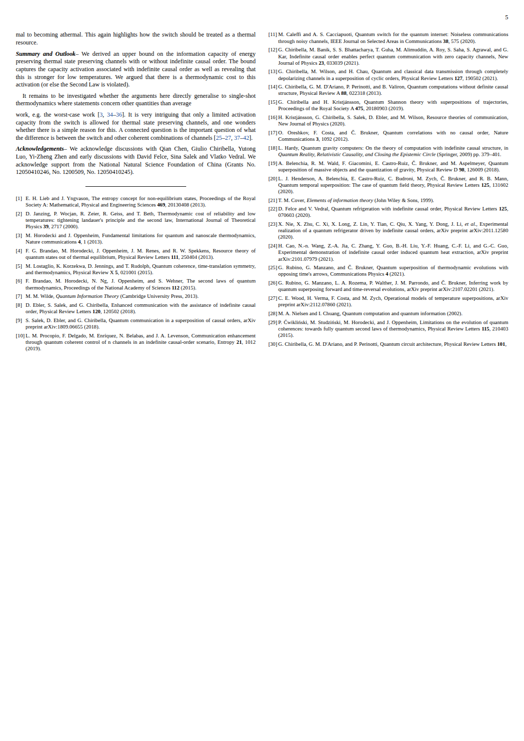5
mal to becoming athermal. This again highlights how the switch should be treated as a thermal resource.
Summary and Outlook– We derived an upper bound on the information capacity of energy preserving thermal state preserving channels with or without indefinite causal order. The bound captures the capacity activation associated with indefinite causal order as well as revealing that this is stronger for low temperatures. We argued that there is a thermodynamic cost to this activation (or else the Second Law is violated).
It remains to be investigated whether the arguments here directly generalise to single-shot thermodynamics where statements concern other quantities than average
work, e.g. the worst-case work [3, 34–36]. It is very intriguing that only a limited activation capacity from the switch is allowed for thermal state preserving channels, and one wonders whether there is a simple reason for this. A connected question is the important question of what the difference is between the switch and other coherent combinations of channels [25–27, 37–42].
Acknowledgements– We acknowledge discussions with Qian Chen, Giulio Chiribella, Yutong Luo, Yi-Zheng Zhen and early discussions with David Felce, Sina Salek and Vlatko Vedral. We acknowledge support from the National Natural Science Foundation of China (Grants No. 12050410246, No. 1200509, No. 12050410245).
[1] E. H. Lieb and J. Yngvason, The entropy concept for non-equilibrium states, Proceedings of the Royal Society A: Mathematical, Physical and Engineering Sciences 469, 20130408 (2013).
[2] D. Janzing, P. Wocjan, R. Zeier, R. Geiss, and T. Beth, Thermodynamic cost of reliability and low temperatures: tightening landauer's principle and the second law, International Journal of Theoretical Physics 39, 2717 (2000).
[3] M. Horodecki and J. Oppenheim, Fundamental limitations for quantum and nanoscale thermodynamics, Nature communications 4, 1 (2013).
[4] F. G. Brandao, M. Horodecki, J. Oppenheim, J. M. Renes, and R. W. Spekkens, Resource theory of quantum states out of thermal equilibrium, Physical Review Letters 111, 250404 (2013).
[5] M. Lostaglio, K. Korzekwa, D. Jennings, and T. Rudolph, Quantum coherence, time-translation symmetry, and thermodynamics, Physical Review X 5, 021001 (2015).
[6] F. Brandao, M. Horodecki, N. Ng, J. Oppenheim, and S. Wehner, The second laws of quantum thermodynamics, Proceedings of the National Academy of Sciences 112 (2015).
[7] M. M. Wilde, Quantum Information Theory (Cambridge University Press, 2013).
[8] D. Ebler, S. Salek, and G. Chiribella, Enhanced communication with the assistance of indefinite causal order, Physical Review Letters 120, 120502 (2018).
[9] S. Salek, D. Ebler, and G. Chiribella, Quantum communication in a superposition of causal orders, arXiv preprint arXiv:1809.06655 (2018).
[10] L. M. Procopio, F. Delgado, M. Enríquez, N. Belabas, and J. A. Levenson, Communication enhancement through quantum coherent control of n channels in an indefinite causal-order scenario, Entropy 21, 1012 (2019).
[11] M. Caleffi and A. S. Cacciapuoti, Quantum switch for the quantum internet: Noiseless communications through noisy channels, IEEE Journal on Selected Areas in Communications 38, 575 (2020).
[12] G. Chiribella, M. Banik, S. S. Bhattacharya, T. Guha, M. Alimuddin, A. Roy, S. Saha, S. Agrawal, and G. Kar, Indefinite causal order enables perfect quantum communication with zero capacity channels, New Journal of Physics 23, 033039 (2021).
[13] G. Chiribella, M. Wilson, and H. Chau, Quantum and classical data transmission through completely depolarizing channels in a superposition of cyclic orders, Physical Review Letters 127, 190502 (2021).
[14] G. Chiribella, G. M. D'Ariano, P. Perinotti, and B. Valiron, Quantum computations without definite causal structure, Physical Review A 88, 022318 (2013).
[15] G. Chiribella and H. Kristjánsson, Quantum Shannon theory with superpositions of trajectories, Proceedings of the Royal Society A 475, 20180903 (2019).
[16] H. Kristjánsson, G. Chiribella, S. Salek, D. Ebler, and M. Wilson, Resource theories of communication, New Journal of Physics (2020).
[17] O. Oreshkov, F. Costa, and Č. Brukner, Quantum correlations with no causal order, Nature Communications 3, 1092 (2012).
[18] L. Hardy, Quantum gravity computers: On the theory of computation with indefinite causal structure, in Quantum Reality, Relativistic Causality, and Closing the Epistemic Circle (Springer, 2009) pp. 379–401.
[19] A. Belenchia, R. M. Wald, F. Giacomini, E. Castro-Ruiz, Č. Brukner, and M. Aspelmeyer, Quantum superposition of massive objects and the quantization of gravity, Physical Review D 98, 126009 (2018).
[20] L. J. Henderson, A. Belenchia, E. Castro-Ruiz, C. Budroni, M. Zych, Č. Brukner, and R. B. Mann, Quantum temporal superposition: The case of quantum field theory, Physical Review Letters 125, 131602 (2020).
[21] T. M. Cover, Elements of information theory (John Wiley & Sons, 1999).
[22] D. Felce and V. Vedral, Quantum refrigeration with indefinite causal order, Physical Review Letters 125, 070603 (2020).
[23] X. Nie, X. Zhu, C. Xi, X. Long, Z. Lin, Y. Tian, C. Qiu, X. Yang, Y. Dong, J. Li, et al., Experimental realization of a quantum refrigerator driven by indefinite causal orders, arXiv preprint arXiv:2011.12580 (2020).
[24] H. Cao, N.-n. Wang, Z.-A. Jia, C. Zhang, Y. Guo, B.-H. Liu, Y.-F. Huang, C.-F. Li, and G.-C. Guo, Experimental demonstration of indefinite causal order induced quantum heat extraction, arXiv preprint arXiv:2101.07979 (2021).
[25] G. Rubino, G. Manzano, and Č. Brukner, Quantum superposition of thermodynamic evolutions with opposing time's arrows, Communications Physics 4 (2021).
[26] G. Rubino, G. Manzano, L. A. Rozema, P. Walther, J. M. Parrondo, and Č. Brukner, Inferring work by quantum superposing forward and time-reversal evolutions, arXiv preprint arXiv:2107.02201 (2021).
[27] C. E. Wood, H. Verma, F. Costa, and M. Zych, Operational models of temperature superpositions, arXiv preprint arXiv:2112.07860 (2021).
[28] M. A. Nielsen and I. Chuang, Quantum computation and quantum information (2002).
[29] P. Ćwikliński, M. Studziński, M. Horodecki, and J. Oppenheim, Limitations on the evolution of quantum coherences: towards fully quantum second laws of thermodynamics, Physical Review Letters 115, 210403 (2015).
[30] G. Chiribella, G. M. D'Ariano, and P. Perinotti, Quantum circuit architecture, Physical Review Letters 101,